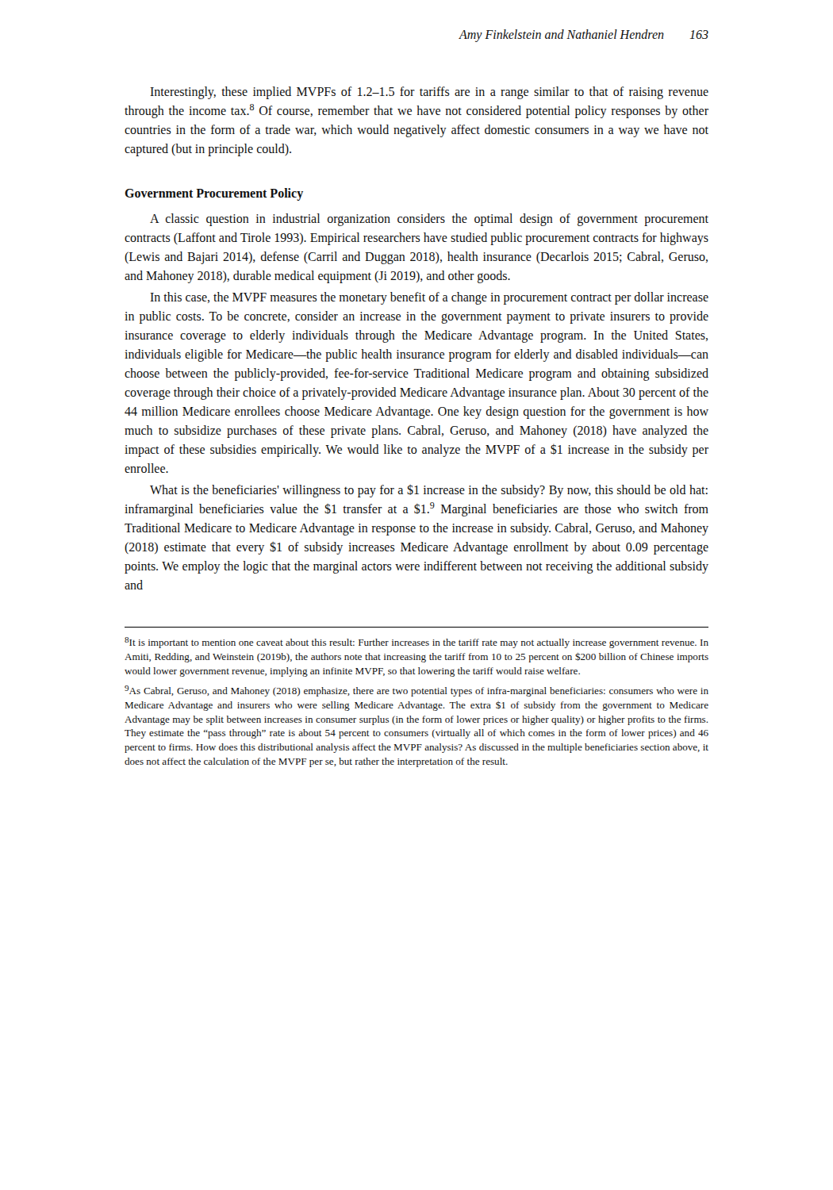Amy Finkelstein and Nathaniel Hendren 163
Interestingly, these implied MVPFs of 1.2–1.5 for tariffs are in a range similar to that of raising revenue through the income tax.8 Of course, remember that we have not considered potential policy responses by other countries in the form of a trade war, which would negatively affect domestic consumers in a way we have not captured (but in principle could).
Government Procurement Policy
A classic question in industrial organization considers the optimal design of government procurement contracts (Laffont and Tirole 1993). Empirical researchers have studied public procurement contracts for highways (Lewis and Bajari 2014), defense (Carril and Duggan 2018), health insurance (Decarlois 2015; Cabral, Geruso, and Mahoney 2018), durable medical equipment (Ji 2019), and other goods.
In this case, the MVPF measures the monetary benefit of a change in procurement contract per dollar increase in public costs. To be concrete, consider an increase in the government payment to private insurers to provide insurance coverage to elderly individuals through the Medicare Advantage program. In the United States, individuals eligible for Medicare—the public health insurance program for elderly and disabled individuals—can choose between the publicly-provided, fee-for-service Traditional Medicare program and obtaining subsidized coverage through their choice of a privately-provided Medicare Advantage insurance plan. About 30 percent of the 44 million Medicare enrollees choose Medicare Advantage. One key design question for the government is how much to subsidize purchases of these private plans. Cabral, Geruso, and Mahoney (2018) have analyzed the impact of these subsidies empirically. We would like to analyze the MVPF of a $1 increase in the subsidy per enrollee.
What is the beneficiaries' willingness to pay for a $1 increase in the subsidy? By now, this should be old hat: inframarginal beneficiaries value the $1 transfer at a $1.9 Marginal beneficiaries are those who switch from Traditional Medicare to Medicare Advantage in response to the increase in subsidy. Cabral, Geruso, and Mahoney (2018) estimate that every $1 of subsidy increases Medicare Advantage enrollment by about 0.09 percentage points. We employ the logic that the marginal actors were indifferent between not receiving the additional subsidy and
8It is important to mention one caveat about this result: Further increases in the tariff rate may not actually increase government revenue. In Amiti, Redding, and Weinstein (2019b), the authors note that increasing the tariff from 10 to 25 percent on $200 billion of Chinese imports would lower government revenue, implying an infinite MVPF, so that lowering the tariff would raise welfare.
9As Cabral, Geruso, and Mahoney (2018) emphasize, there are two potential types of infra-marginal beneficiaries: consumers who were in Medicare Advantage and insurers who were selling Medicare Advantage. The extra $1 of subsidy from the government to Medicare Advantage may be split between increases in consumer surplus (in the form of lower prices or higher quality) or higher profits to the firms. They estimate the “pass through” rate is about 54 percent to consumers (virtually all of which comes in the form of lower prices) and 46 percent to firms. How does this distributional analysis affect the MVPF analysis? As discussed in the multiple beneficiaries section above, it does not affect the calculation of the MVPF per se, but rather the interpretation of the result.